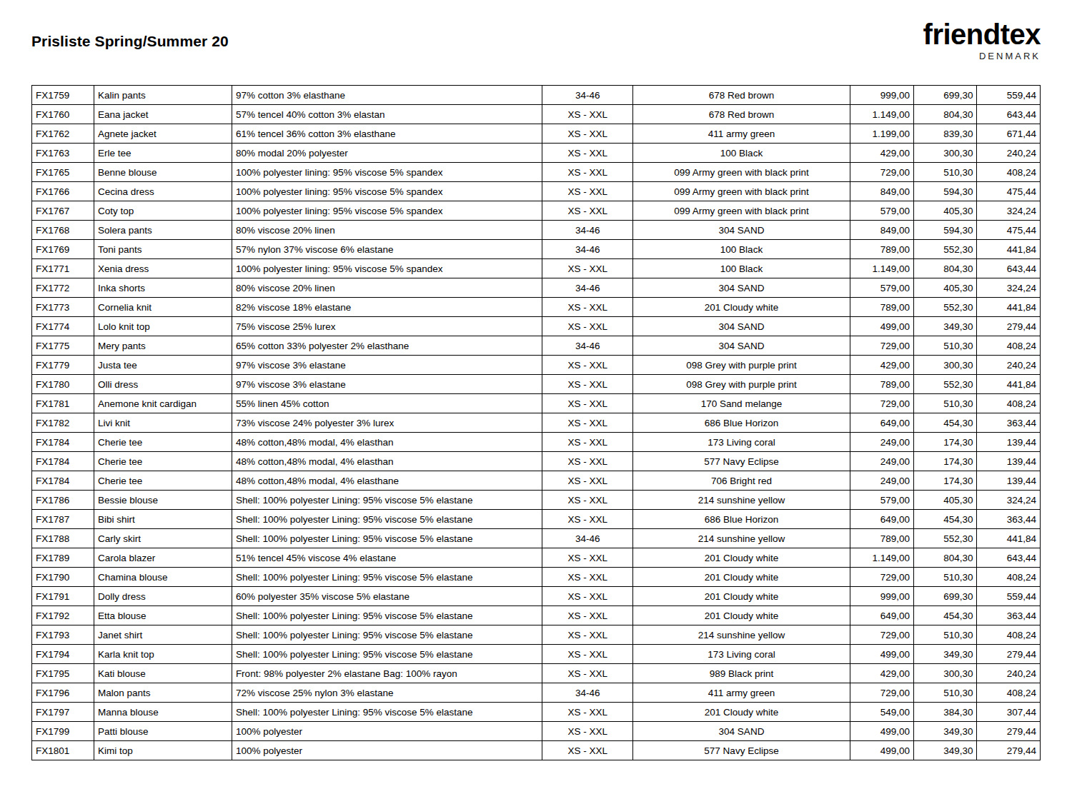Prisliste Spring/Summer 20
friendtex
DENMARK
| FX1759 | Kalin pants | 97% cotton 3% elasthane | 34-46 | 678 Red brown | 999,00 | 699,30 | 559,44 |
| FX1760 | Eana jacket | 57% tencel 40% cotton 3% elastan | XS - XXL | 678 Red brown | 1.149,00 | 804,30 | 643,44 |
| FX1762 | Agnete jacket | 61% tencel 36% cotton 3% elasthane | XS - XXL | 411 army green | 1.199,00 | 839,30 | 671,44 |
| FX1763 | Erle tee | 80% modal 20% polyester | XS - XXL | 100 Black | 429,00 | 300,30 | 240,24 |
| FX1765 | Benne blouse | 100% polyester lining: 95% viscose 5% spandex | XS - XXL | 099 Army green with black print | 729,00 | 510,30 | 408,24 |
| FX1766 | Cecina dress | 100% polyester lining: 95% viscose 5% spandex | XS - XXL | 099 Army green with black print | 849,00 | 594,30 | 475,44 |
| FX1767 | Coty top | 100% polyester lining: 95% viscose 5% spandex | XS - XXL | 099 Army green with black print | 579,00 | 405,30 | 324,24 |
| FX1768 | Solera pants | 80% viscose 20% linen | 34-46 | 304 SAND | 849,00 | 594,30 | 475,44 |
| FX1769 | Toni pants | 57% nylon 37% viscose 6% elastane | 34-46 | 100 Black | 789,00 | 552,30 | 441,84 |
| FX1771 | Xenia dress | 100% polyester lining: 95% viscose 5% spandex | XS - XXL | 100 Black | 1.149,00 | 804,30 | 643,44 |
| FX1772 | Inka shorts | 80% viscose 20% linen | 34-46 | 304 SAND | 579,00 | 405,30 | 324,24 |
| FX1773 | Cornelia knit | 82% viscose 18% elastane | XS - XXL | 201 Cloudy white | 789,00 | 552,30 | 441,84 |
| FX1774 | Lolo knit top | 75% viscose 25% lurex | XS - XXL | 304 SAND | 499,00 | 349,30 | 279,44 |
| FX1775 | Mery pants | 65% cotton 33% polyester 2% elasthane | 34-46 | 304 SAND | 729,00 | 510,30 | 408,24 |
| FX1779 | Justa tee | 97% viscose 3% elastane | XS - XXL | 098 Grey with purple print | 429,00 | 300,30 | 240,24 |
| FX1780 | Olli dress | 97% viscose 3% elastane | XS - XXL | 098 Grey with purple print | 789,00 | 552,30 | 441,84 |
| FX1781 | Anemone knit cardigan | 55% linen 45% cotton | XS - XXL | 170 Sand melange | 729,00 | 510,30 | 408,24 |
| FX1782 | Livi knit | 73% viscose 24% polyester 3% lurex | XS - XXL | 686 Blue Horizon | 649,00 | 454,30 | 363,44 |
| FX1784 | Cherie tee | 48% cotton,48% modal, 4% elasthan | XS - XXL | 173 Living coral | 249,00 | 174,30 | 139,44 |
| FX1784 | Cherie tee | 48% cotton,48% modal, 4% elasthan | XS - XXL | 577 Navy Eclipse | 249,00 | 174,30 | 139,44 |
| FX1784 | Cherie tee | 48% cotton,48% modal, 4% elasthane | XS - XXL | 706 Bright red | 249,00 | 174,30 | 139,44 |
| FX1786 | Bessie blouse | Shell: 100% polyester Lining: 95% viscose 5% elastane | XS - XXL | 214 sunshine yellow | 579,00 | 405,30 | 324,24 |
| FX1787 | Bibi shirt | Shell: 100% polyester Lining: 95% viscose 5% elastane | XS - XXL | 686 Blue Horizon | 649,00 | 454,30 | 363,44 |
| FX1788 | Carly skirt | Shell: 100% polyester Lining: 95% viscose 5% elastane | 34-46 | 214 sunshine yellow | 789,00 | 552,30 | 441,84 |
| FX1789 | Carola blazer | 51% tencel 45% viscose 4% elastane | XS - XXL | 201 Cloudy white | 1.149,00 | 804,30 | 643,44 |
| FX1790 | Chamina blouse | Shell: 100% polyester Lining: 95% viscose 5% elastane | XS - XXL | 201 Cloudy white | 729,00 | 510,30 | 408,24 |
| FX1791 | Dolly dress | 60% polyester 35% viscose 5% elastane | XS - XXL | 201 Cloudy white | 999,00 | 699,30 | 559,44 |
| FX1792 | Etta blouse | Shell: 100% polyester Lining: 95% viscose 5% elastane | XS - XXL | 201 Cloudy white | 649,00 | 454,30 | 363,44 |
| FX1793 | Janet shirt | Shell: 100% polyester Lining: 95% viscose 5% elastane | XS - XXL | 214 sunshine yellow | 729,00 | 510,30 | 408,24 |
| FX1794 | Karla knit top | Shell: 100% polyester Lining: 95% viscose 5% elastane | XS - XXL | 173 Living coral | 499,00 | 349,30 | 279,44 |
| FX1795 | Kati blouse | Front: 98% polyester 2% elastane Bag: 100% rayon | XS - XXL | 989 Black print | 429,00 | 300,30 | 240,24 |
| FX1796 | Malon pants | 72% viscose 25% nylon 3% elastane | 34-46 | 411 army green | 729,00 | 510,30 | 408,24 |
| FX1797 | Manna blouse | Shell: 100% polyester Lining: 95% viscose 5% elastane | XS - XXL | 201 Cloudy white | 549,00 | 384,30 | 307,44 |
| FX1799 | Patti blouse | 100% polyester | XS - XXL | 304 SAND | 499,00 | 349,30 | 279,44 |
| FX1801 | Kimi top | 100% polyester | XS - XXL | 577 Navy Eclipse | 499,00 | 349,30 | 279,44 |